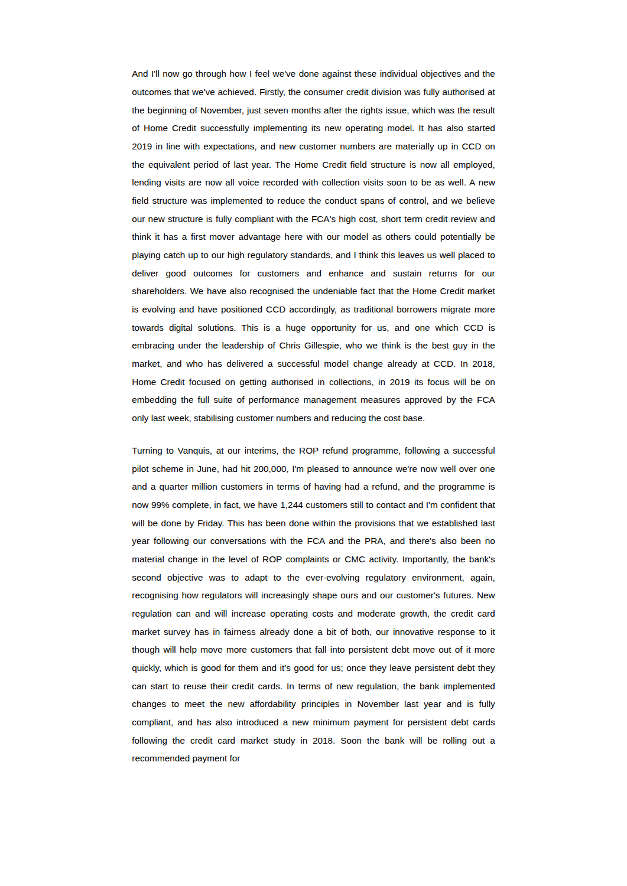And I'll now go through how I feel we've done against these individual objectives and the outcomes that we've achieved. Firstly, the consumer credit division was fully authorised at the beginning of November, just seven months after the rights issue, which was the result of Home Credit successfully implementing its new operating model. It has also started 2019 in line with expectations, and new customer numbers are materially up in CCD on the equivalent period of last year. The Home Credit field structure is now all employed, lending visits are now all voice recorded with collection visits soon to be as well. A new field structure was implemented to reduce the conduct spans of control, and we believe our new structure is fully compliant with the FCA's high cost, short term credit review and think it has a first mover advantage here with our model as others could potentially be playing catch up to our high regulatory standards, and I think this leaves us well placed to deliver good outcomes for customers and enhance and sustain returns for our shareholders. We have also recognised the undeniable fact that the Home Credit market is evolving and have positioned CCD accordingly, as traditional borrowers migrate more towards digital solutions. This is a huge opportunity for us, and one which CCD is embracing under the leadership of Chris Gillespie, who we think is the best guy in the market, and who has delivered a successful model change already at CCD. In 2018, Home Credit focused on getting authorised in collections, in 2019 its focus will be on embedding the full suite of performance management measures approved by the FCA only last week, stabilising customer numbers and reducing the cost base.
Turning to Vanquis, at our interims, the ROP refund programme, following a successful pilot scheme in June, had hit 200,000, I'm pleased to announce we're now well over one and a quarter million customers in terms of having had a refund, and the programme is now 99% complete, in fact, we have 1,244 customers still to contact and I'm confident that will be done by Friday. This has been done within the provisions that we established last year following our conversations with the FCA and the PRA, and there's also been no material change in the level of ROP complaints or CMC activity. Importantly, the bank's second objective was to adapt to the ever-evolving regulatory environment, again, recognising how regulators will increasingly shape ours and our customer's futures. New regulation can and will increase operating costs and moderate growth, the credit card market survey has in fairness already done a bit of both, our innovative response to it though will help move more customers that fall into persistent debt move out of it more quickly, which is good for them and it's good for us; once they leave persistent debt they can start to reuse their credit cards. In terms of new regulation, the bank implemented changes to meet the new affordability principles in November last year and is fully compliant, and has also introduced a new minimum payment for persistent debt cards following the credit card market study in 2018. Soon the bank will be rolling out a recommended payment for